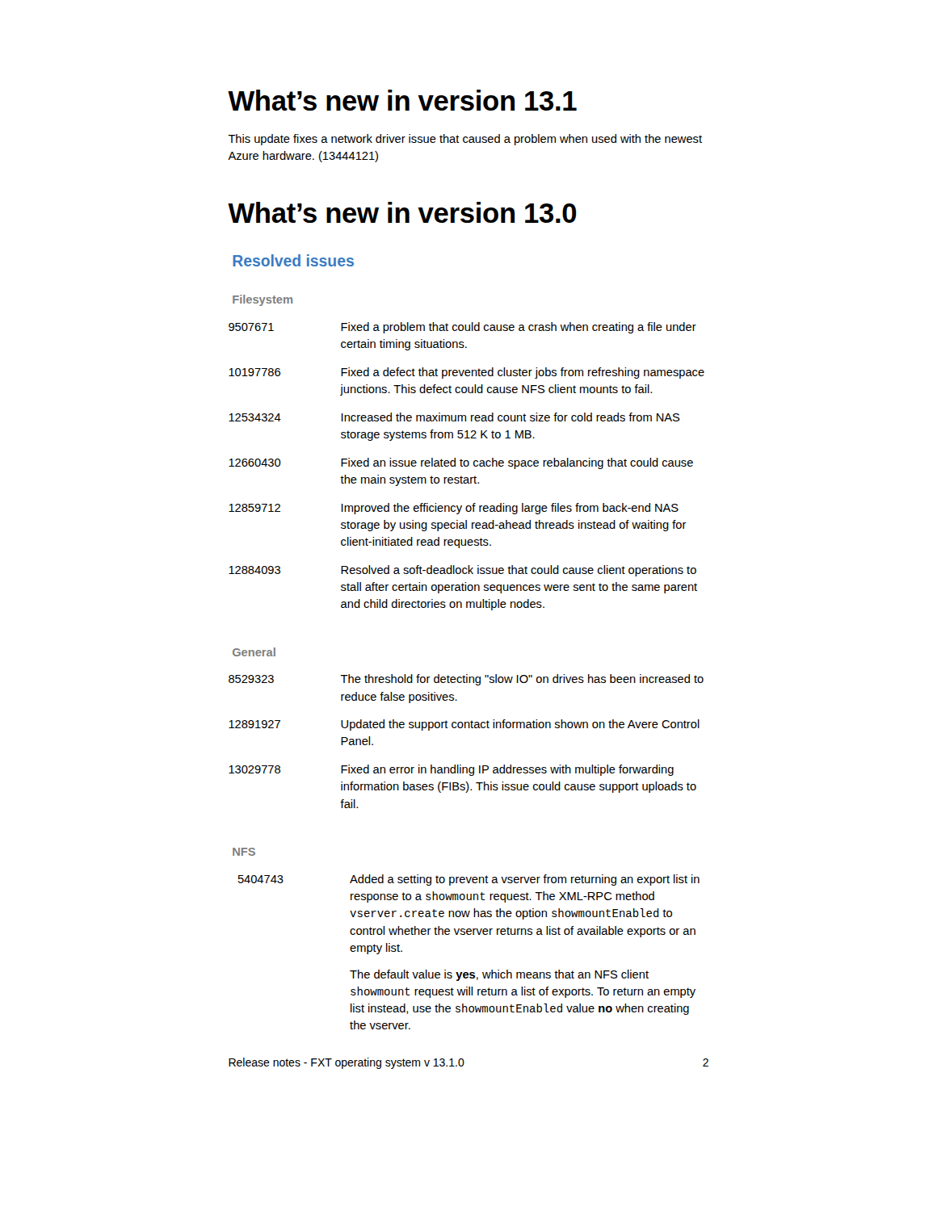What’s new in version 13.1
This update fixes a network driver issue that caused a problem when used with the newest Azure hardware. (13444121)
What’s new in version 13.0
Resolved issues
Filesystem
| 9507671 | Fixed a problem that could cause a crash when creating a file under certain timing situations. |
| 10197786 | Fixed a defect that prevented cluster jobs from refreshing namespace junctions. This defect could cause NFS client mounts to fail. |
| 12534324 | Increased the maximum read count size for cold reads from NAS storage systems from 512 K to 1 MB. |
| 12660430 | Fixed an issue related to cache space rebalancing that could cause the main system to restart. |
| 12859712 | Improved the efficiency of reading large files from back-end NAS storage by using special read-ahead threads instead of waiting for client-initiated read requests. |
| 12884093 | Resolved a soft-deadlock issue that could cause client operations to stall after certain operation sequences were sent to the same parent and child directories on multiple nodes. |
General
| 8529323 | The threshold for detecting "slow IO" on drives has been increased to reduce false positives. |
| 12891927 | Updated the support contact information shown on the Avere Control Panel. |
| 13029778 | Fixed an error in handling IP addresses with multiple forwarding information bases (FIBs). This issue could cause support uploads to fail. |
NFS
| 5404743 | Added a setting to prevent a vserver from returning an export list in response to a showmount request. The XML-RPC method vserver.create now has the option showmountEnabled to control whether the vserver returns a list of available exports or an empty list. The default value is yes , which means that an NFS client showmount request will return a list of exports. To return an empty list instead, use the showmountEnabled value no when creating the vserver. |
Release notes - FXT operating system v 13.1.0 2